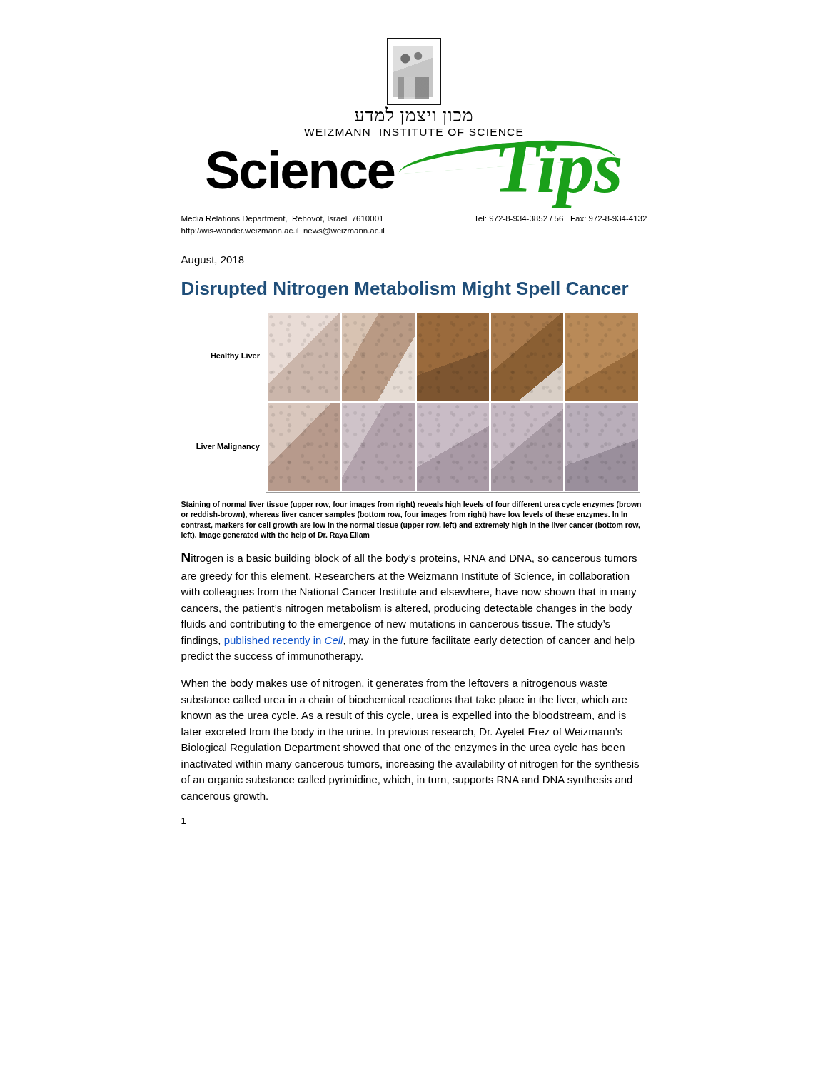מכון ויצמן למדע
WEIZMANN INSTITUTE OF SCIENCE
Science Tips
Media Relations Department, Rehovot, Israel 7610001
http://wis-wander.weizmann.ac.il news@weizmann.ac.il
Tel: 972-8-934-3852 / 56 Fax: 972-8-934-4132
August, 2018
Disrupted Nitrogen Metabolism Might Spell Cancer
Healthy Liver Liver Malignancy
Staining of normal liver tissue (upper row, four images from right) reveals high levels of four different urea cycle enzymes (brown or reddish-brown), whereas liver cancer samples (bottom row, four images from right) have low levels of these enzymes. In In contrast, markers for cell growth are low in the normal tissue (upper row, left) and extremely high in the liver cancer (bottom row, left). Image generated with the help of Dr. Raya Eilam
Nitrogen is a basic building block of all the body’s proteins, RNA and DNA, so cancerous tumors are greedy for this element. Researchers at the Weizmann Institute of Science, in collaboration with colleagues from the National Cancer Institute and elsewhere, have now shown that in many cancers, the patient’s nitrogen metabolism is altered, producing detectable changes in the body fluids and contributing to the emergence of new mutations in cancerous tissue. The study’s findings, published recently in Cell, may in the future facilitate early detection of cancer and help predict the success of immunotherapy.
When the body makes use of nitrogen, it generates from the leftovers a nitrogenous waste substance called urea in a chain of biochemical reactions that take place in the liver, which are known as the urea cycle. As a result of this cycle, urea is expelled into the bloodstream, and is later excreted from the body in the urine. In previous research, Dr. Ayelet Erez of Weizmann’s Biological Regulation Department showed that one of the enzymes in the urea cycle has been inactivated within many cancerous tumors, increasing the availability of nitrogen for the synthesis of an organic substance called pyrimidine, which, in turn, supports RNA and DNA synthesis and cancerous growth.
1